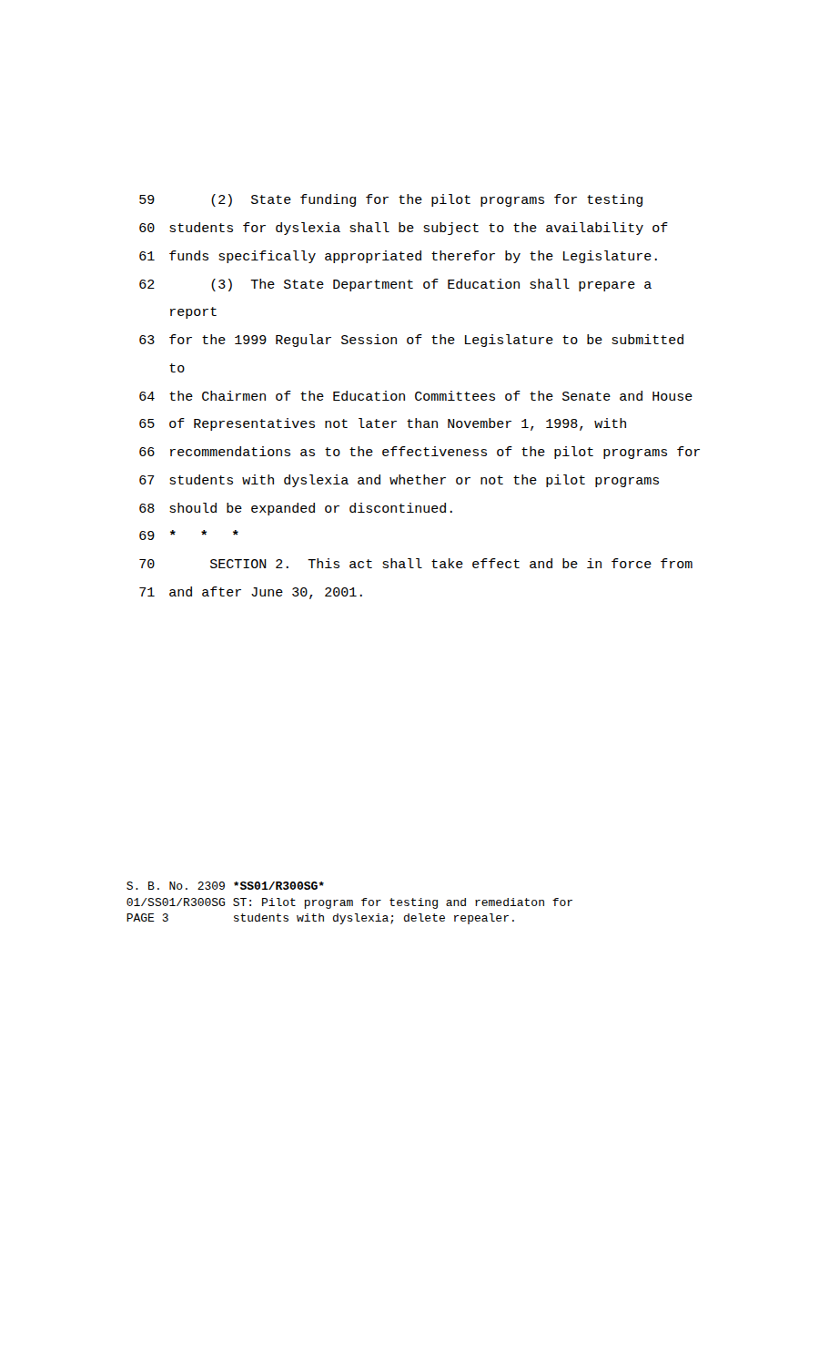(2) State funding for the pilot programs for testing
students for dyslexia shall be subject to the availability of
funds specifically appropriated therefor by the Legislature.
(3) The State Department of Education shall prepare a report
for the 1999 Regular Session of the Legislature to be submitted to
the Chairmen of the Education Committees of the Senate and House
of Representatives not later than November 1, 1998, with
recommendations as to the effectiveness of the pilot programs for
students with dyslexia and whether or not the pilot programs
should be expanded or discontinued.
* * *
SECTION 2. This act shall take effect and be in force from
and after June 30, 2001.
S. B. No. 2309 01/SS01/R300SG PAGE 3
*SS01/R300SG*
ST: Pilot program for testing and remediaton for
students with dyslexia; delete repealer.